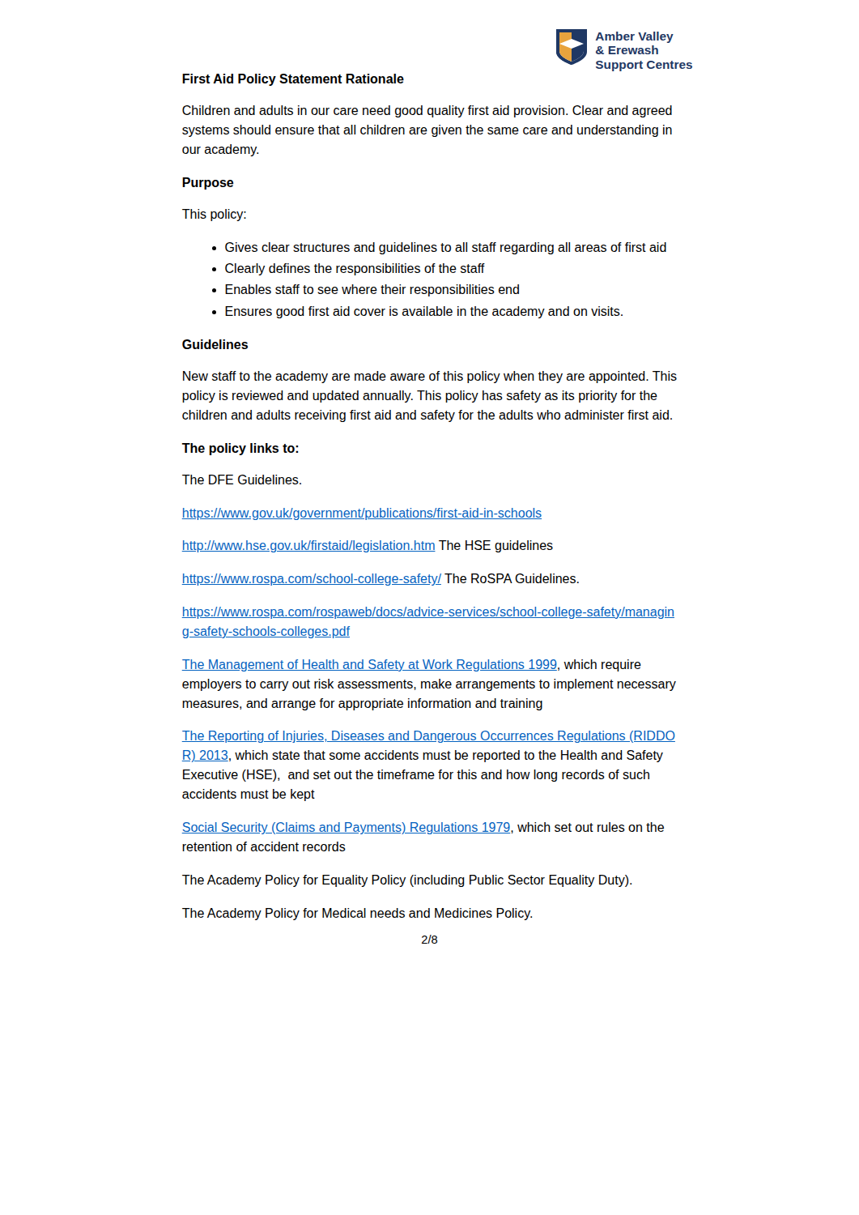Amber Valley
& Erewash
Support Centres
First Aid Policy Statement Rationale
Children and adults in our care need good quality first aid provision. Clear and agreed systems should ensure that all children are given the same care and understanding in our academy.
Purpose
This policy:
Gives clear structures and guidelines to all staff regarding all areas of first aid
Clearly defines the responsibilities of the staff
Enables staff to see where their responsibilities end
Ensures good first aid cover is available in the academy and on visits.
Guidelines
New staff to the academy are made aware of this policy when they are appointed. This policy is reviewed and updated annually. This policy has safety as its priority for the children and adults receiving first aid and safety for the adults who administer first aid.
The policy links to:
The DFE Guidelines.
https://www.gov.uk/government/publications/first-aid-in-schools
http://www.hse.gov.uk/firstaid/legislation.htm The HSE guidelines
https://www.rospa.com/school-college-safety/ The RoSPA Guidelines.
https://www.rospa.com/rospaweb/docs/advice-services/school-college-safety/managing-safety-schools-colleges.pdf
The Management of Health and Safety at Work Regulations 1999, which require employers to carry out risk assessments, make arrangements to implement necessary measures, and arrange for appropriate information and training
The Reporting of Injuries, Diseases and Dangerous Occurrences Regulations (RIDDOR) 2013, which state that some accidents must be reported to the Health and Safety Executive (HSE), and set out the timeframe for this and how long records of such accidents must be kept
Social Security (Claims and Payments) Regulations 1979, which set out rules on the retention of accident records
The Academy Policy for Equality Policy (including Public Sector Equality Duty).
The Academy Policy for Medical needs and Medicines Policy.
2/8